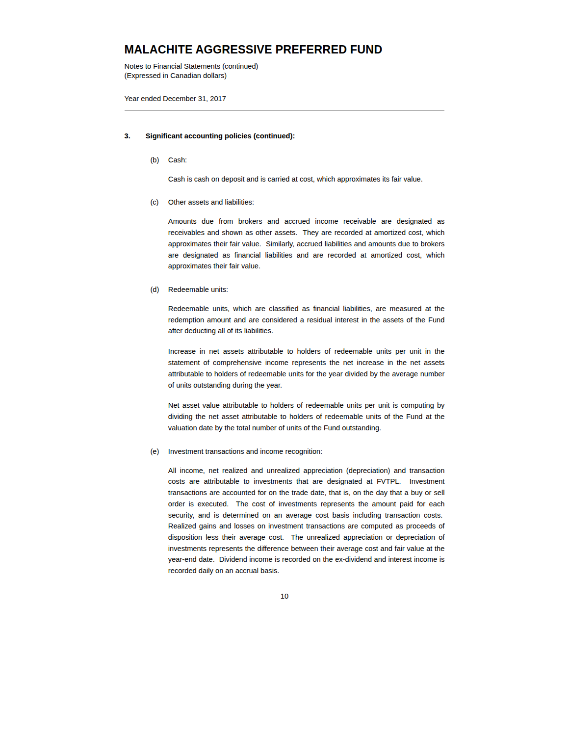MALACHITE AGGRESSIVE PREFERRED FUND
Notes to Financial Statements (continued)
(Expressed in Canadian dollars)
Year ended December 31, 2017
3. Significant accounting policies (continued):
(b) Cash:
Cash is cash on deposit and is carried at cost, which approximates its fair value.
(c) Other assets and liabilities:
Amounts due from brokers and accrued income receivable are designated as receivables and shown as other assets. They are recorded at amortized cost, which approximates their fair value. Similarly, accrued liabilities and amounts due to brokers are designated as financial liabilities and are recorded at amortized cost, which approximates their fair value.
(d) Redeemable units:
Redeemable units, which are classified as financial liabilities, are measured at the redemption amount and are considered a residual interest in the assets of the Fund after deducting all of its liabilities.
Increase in net assets attributable to holders of redeemable units per unit in the statement of comprehensive income represents the net increase in the net assets attributable to holders of redeemable units for the year divided by the average number of units outstanding during the year.
Net asset value attributable to holders of redeemable units per unit is computing by dividing the net asset attributable to holders of redeemable units of the Fund at the valuation date by the total number of units of the Fund outstanding.
(e) Investment transactions and income recognition:
All income, net realized and unrealized appreciation (depreciation) and transaction costs are attributable to investments that are designated at FVTPL. Investment transactions are accounted for on the trade date, that is, on the day that a buy or sell order is executed. The cost of investments represents the amount paid for each security, and is determined on an average cost basis including transaction costs. Realized gains and losses on investment transactions are computed as proceeds of disposition less their average cost. The unrealized appreciation or depreciation of investments represents the difference between their average cost and fair value at the year-end date. Dividend income is recorded on the ex-dividend and interest income is recorded daily on an accrual basis.
10